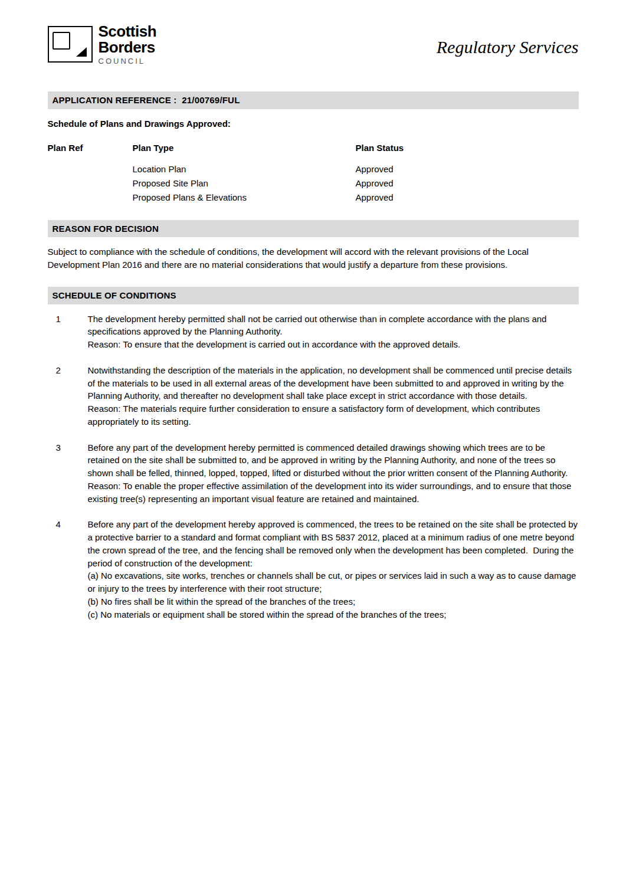Scottish Borders COUNCIL
Regulatory Services
APPLICATION REFERENCE : 21/00769/FUL
Schedule of Plans and Drawings Approved:
| Plan Ref | Plan Type | Plan Status |
| --- | --- | --- |
| | Location Plan | Approved |
| | Proposed Site Plan | Approved |
| | Proposed Plans & Elevations | Approved |
REASON FOR DECISION
Subject to compliance with the schedule of conditions, the development will accord with the relevant provisions of the Local Development Plan 2016 and there are no material considerations that would justify a departure from these provisions.
SCHEDULE OF CONDITIONS
The development hereby permitted shall not be carried out otherwise than in complete accordance with the plans and specifications approved by the Planning Authority.
Reason: To ensure that the development is carried out in accordance with the approved details.
Notwithstanding the description of the materials in the application, no development shall be commenced until precise details of the materials to be used in all external areas of the development have been submitted to and approved in writing by the Planning Authority, and thereafter no development shall take place except in strict accordance with those details.
Reason: The materials require further consideration to ensure a satisfactory form of development, which contributes appropriately to its setting.
Before any part of the development hereby permitted is commenced detailed drawings showing which trees are to be retained on the site shall be submitted to, and be approved in writing by the Planning Authority, and none of the trees so shown shall be felled, thinned, lopped, topped, lifted or disturbed without the prior written consent of the Planning Authority.
Reason: To enable the proper effective assimilation of the development into its wider surroundings, and to ensure that those existing tree(s) representing an important visual feature are retained and maintained.
Before any part of the development hereby approved is commenced, the trees to be retained on the site shall be protected by a protective barrier to a standard and format compliant with BS 5837 2012, placed at a minimum radius of one metre beyond the crown spread of the tree, and the fencing shall be removed only when the development has been completed. During the period of construction of the development:
(a) No excavations, site works, trenches or channels shall be cut, or pipes or services laid in such a way as to cause damage or injury to the trees by interference with their root structure;
(b) No fires shall be lit within the spread of the branches of the trees;
(c) No materials or equipment shall be stored within the spread of the branches of the trees;